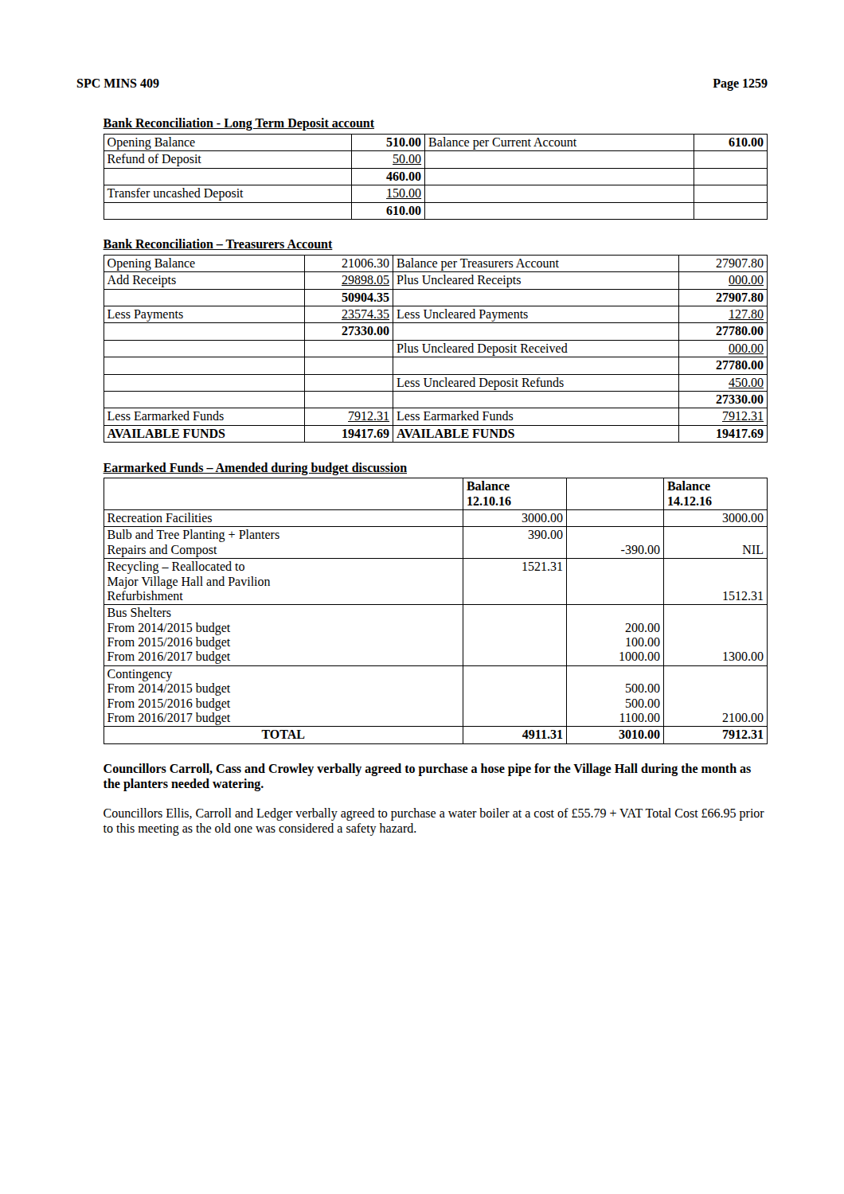SPC MINS 409 Page 1259
Bank Reconciliation - Long Term Deposit account
| Opening Balance | 510.00 | Balance per Current Account | 610.00 |
| Refund of Deposit | 50.00 | | |
| | 460.00 | | |
| Transfer uncashed Deposit | 150.00 | | |
| | 610.00 | | |
Bank Reconciliation – Treasurers Account
| Opening Balance | 21006.30 | Balance per Treasurers Account | 27907.80 |
| Add Receipts | 29898.05 | Plus Uncleared Receipts | 000.00 |
| | 50904.35 | | 27907.80 |
| Less Payments | 23574.35 | Less Uncleared Payments | 127.80 |
| | 27330.00 | | 27780.00 |
| | | Plus Uncleared Deposit Received | 000.00 |
| | | | 27780.00 |
| | | Less Uncleared Deposit Refunds | 450.00 |
| | | | 27330.00 |
| Less Earmarked Funds | 7912.31 | Less Earmarked Funds | 7912.31 |
| AVAILABLE FUNDS | 19417.69 | AVAILABLE FUNDS | 19417.69 |
Earmarked Funds – Amended during budget discussion
| | Balance 12.10.16 | | Balance 14.12.16 |
| Recreation Facilities | 3000.00 | | 3000.00 |
| Bulb and Tree Planting + Planters Repairs and Compost | 390.00 | -390.00 | NIL |
| Recycling – Reallocated to Major Village Hall and Pavilion Refurbishment | 1521.31 | | 1512.31 |
| Bus Shelters From 2014/2015 budget From 2015/2016 budget From 2016/2017 budget | | 200.00 100.00 1000.00 | 1300.00 |
| Contingency From 2014/2015 budget From 2015/2016 budget From 2016/2017 budget | | 500.00 500.00 1100.00 | 2100.00 |
| TOTAL | 4911.31 | 3010.00 | 7912.31 |
Councillors Carroll, Cass and Crowley verbally agreed to purchase a hose pipe for the Village Hall during the month as the planters needed watering.
Councillors Ellis, Carroll and Ledger verbally agreed to purchase a water boiler at a cost of £55.79 + VAT Total Cost £66.95 prior to this meeting as the old one was considered a safety hazard.